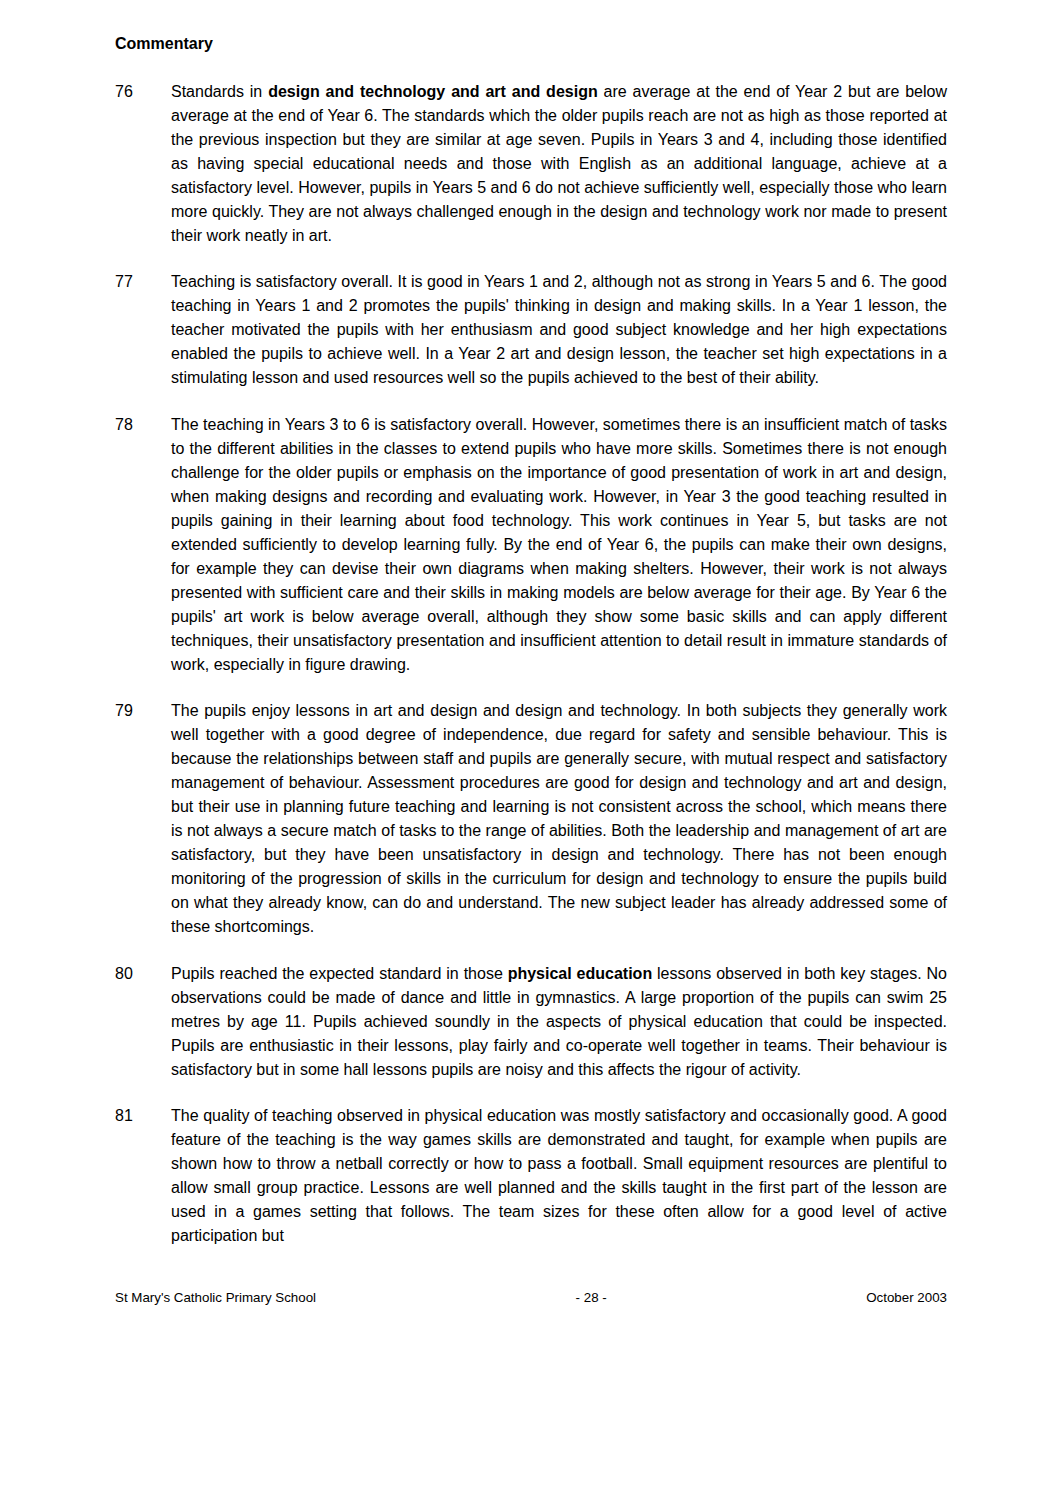Commentary
76
Standards in design and technology and art and design are average at the end of Year 2 but are below average at the end of Year 6. The standards which the older pupils reach are not as high as those reported at the previous inspection but they are similar at age seven. Pupils in Years 3 and 4, including those identified as having special educational needs and those with English as an additional language, achieve at a satisfactory level. However, pupils in Years 5 and 6 do not achieve sufficiently well, especially those who learn more quickly. They are not always challenged enough in the design and technology work nor made to present their work neatly in art.
77
Teaching is satisfactory overall. It is good in Years 1 and 2, although not as strong in Years 5 and 6. The good teaching in Years 1 and 2 promotes the pupils' thinking in design and making skills. In a Year 1 lesson, the teacher motivated the pupils with her enthusiasm and good subject knowledge and her high expectations enabled the pupils to achieve well. In a Year 2 art and design lesson, the teacher set high expectations in a stimulating lesson and used resources well so the pupils achieved to the best of their ability.
78
The teaching in Years 3 to 6 is satisfactory overall. However, sometimes there is an insufficient match of tasks to the different abilities in the classes to extend pupils who have more skills. Sometimes there is not enough challenge for the older pupils or emphasis on the importance of good presentation of work in art and design, when making designs and recording and evaluating work. However, in Year 3 the good teaching resulted in pupils gaining in their learning about food technology. This work continues in Year 5, but tasks are not extended sufficiently to develop learning fully. By the end of Year 6, the pupils can make their own designs, for example they can devise their own diagrams when making shelters. However, their work is not always presented with sufficient care and their skills in making models are below average for their age. By Year 6 the pupils' art work is below average overall, although they show some basic skills and can apply different techniques, their unsatisfactory presentation and insufficient attention to detail result in immature standards of work, especially in figure drawing.
79
The pupils enjoy lessons in art and design and design and technology. In both subjects they generally work well together with a good degree of independence, due regard for safety and sensible behaviour. This is because the relationships between staff and pupils are generally secure, with mutual respect and satisfactory management of behaviour. Assessment procedures are good for design and technology and art and design, but their use in planning future teaching and learning is not consistent across the school, which means there is not always a secure match of tasks to the range of abilities. Both the leadership and management of art are satisfactory, but they have been unsatisfactory in design and technology. There has not been enough monitoring of the progression of skills in the curriculum for design and technology to ensure the pupils build on what they already know, can do and understand. The new subject leader has already addressed some of these shortcomings.
80
Pupils reached the expected standard in those physical education lessons observed in both key stages. No observations could be made of dance and little in gymnastics. A large proportion of the pupils can swim 25 metres by age 11. Pupils achieved soundly in the aspects of physical education that could be inspected. Pupils are enthusiastic in their lessons, play fairly and co-operate well together in teams. Their behaviour is satisfactory but in some hall lessons pupils are noisy and this affects the rigour of activity.
81
The quality of teaching observed in physical education was mostly satisfactory and occasionally good. A good feature of the teaching is the way games skills are demonstrated and taught, for example when pupils are shown how to throw a netball correctly or how to pass a football. Small equipment resources are plentiful to allow small group practice. Lessons are well planned and the skills taught in the first part of the lesson are used in a games setting that follows. The team sizes for these often allow for a good level of active participation but
St Mary's Catholic Primary School - 28 - October 2003